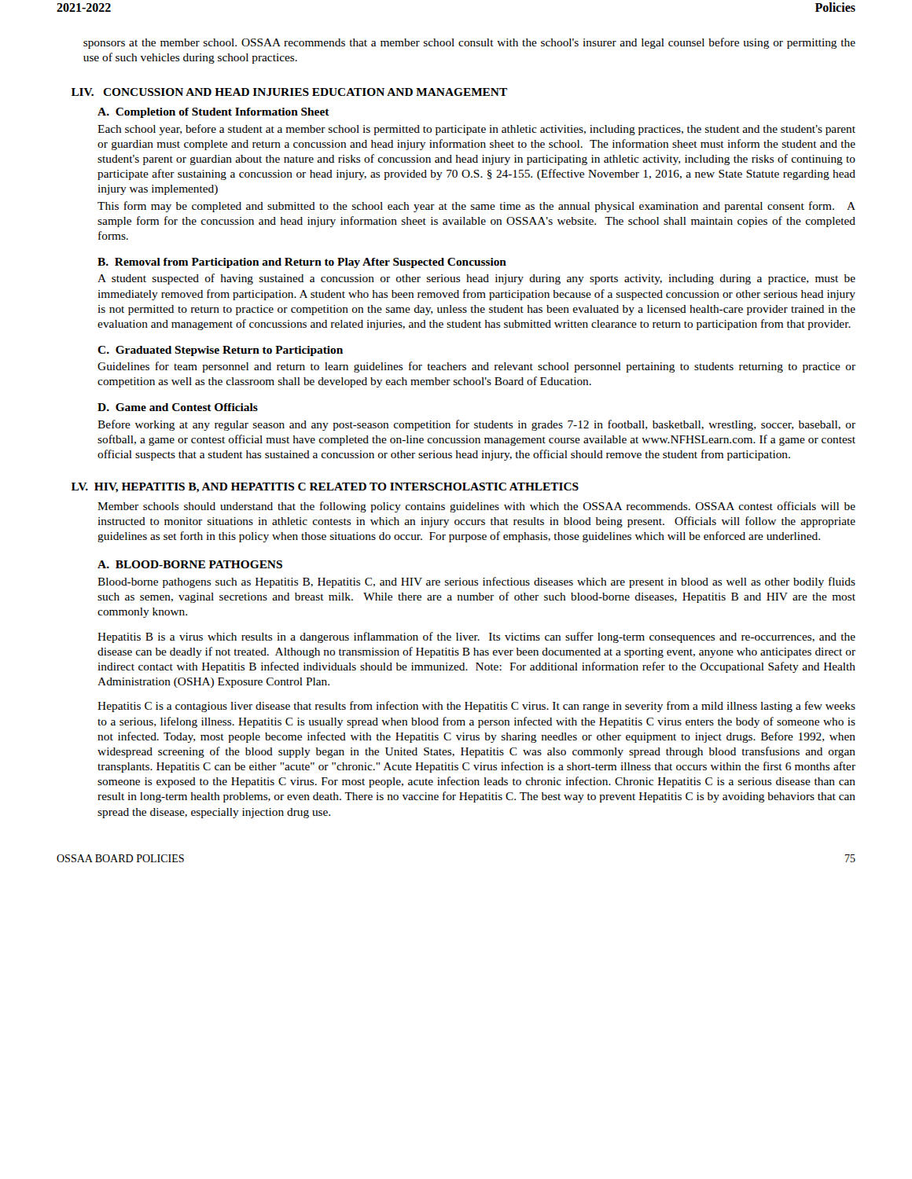2021-2022 Policies
sponsors at the member school. OSSAA recommends that a member school consult with the school's insurer and legal counsel before using or permitting the use of such vehicles during school practices.
LIV. CONCUSSION AND HEAD INJURIES EDUCATION AND MANAGEMENT
A. Completion of Student Information Sheet
Each school year, before a student at a member school is permitted to participate in athletic activities, including practices, the student and the student's parent or guardian must complete and return a concussion and head injury information sheet to the school. The information sheet must inform the student and the student's parent or guardian about the nature and risks of concussion and head injury in participating in athletic activity, including the risks of continuing to participate after sustaining a concussion or head injury, as provided by 70 O.S. § 24-155. (Effective November 1, 2016, a new State Statute regarding head injury was implemented)
This form may be completed and submitted to the school each year at the same time as the annual physical examination and parental consent form. A sample form for the concussion and head injury information sheet is available on OSSAA's website. The school shall maintain copies of the completed forms.
B. Removal from Participation and Return to Play After Suspected Concussion
A student suspected of having sustained a concussion or other serious head injury during any sports activity, including during a practice, must be immediately removed from participation. A student who has been removed from participation because of a suspected concussion or other serious head injury is not permitted to return to practice or competition on the same day, unless the student has been evaluated by a licensed health-care provider trained in the evaluation and management of concussions and related injuries, and the student has submitted written clearance to return to participation from that provider.
C. Graduated Stepwise Return to Participation
Guidelines for team personnel and return to learn guidelines for teachers and relevant school personnel pertaining to students returning to practice or competition as well as the classroom shall be developed by each member school's Board of Education.
D. Game and Contest Officials
Before working at any regular season and any post-season competition for students in grades 7-12 in football, basketball, wrestling, soccer, baseball, or softball, a game or contest official must have completed the on-line concussion management course available at www.NFHSLearn.com. If a game or contest official suspects that a student has sustained a concussion or other serious head injury, the official should remove the student from participation.
LV. HIV, HEPATITIS B, AND HEPATITIS C RELATED TO INTERSCHOLASTIC ATHLETICS
Member schools should understand that the following policy contains guidelines with which the OSSAA recommends. OSSAA contest officials will be instructed to monitor situations in athletic contests in which an injury occurs that results in blood being present. Officials will follow the appropriate guidelines as set forth in this policy when those situations do occur. For purpose of emphasis, those guidelines which will be enforced are underlined.
A. BLOOD-BORNE PATHOGENS
Blood-borne pathogens such as Hepatitis B, Hepatitis C, and HIV are serious infectious diseases which are present in blood as well as other bodily fluids such as semen, vaginal secretions and breast milk. While there are a number of other such blood-borne diseases, Hepatitis B and HIV are the most commonly known.
Hepatitis B is a virus which results in a dangerous inflammation of the liver. Its victims can suffer long-term consequences and re-occurrences, and the disease can be deadly if not treated. Although no transmission of Hepatitis B has ever been documented at a sporting event, anyone who anticipates direct or indirect contact with Hepatitis B infected individuals should be immunized. Note: For additional information refer to the Occupational Safety and Health Administration (OSHA) Exposure Control Plan.
Hepatitis C is a contagious liver disease that results from infection with the Hepatitis C virus. It can range in severity from a mild illness lasting a few weeks to a serious, lifelong illness. Hepatitis C is usually spread when blood from a person infected with the Hepatitis C virus enters the body of someone who is not infected. Today, most people become infected with the Hepatitis C virus by sharing needles or other equipment to inject drugs. Before 1992, when widespread screening of the blood supply began in the United States, Hepatitis C was also commonly spread through blood transfusions and organ transplants. Hepatitis C can be either "acute" or "chronic." Acute Hepatitis C virus infection is a short-term illness that occurs within the first 6 months after someone is exposed to the Hepatitis C virus. For most people, acute infection leads to chronic infection. Chronic Hepatitis C is a serious disease than can result in long-term health problems, or even death. There is no vaccine for Hepatitis C. The best way to prevent Hepatitis C is by avoiding behaviors that can spread the disease, especially injection drug use.
OSSAA BOARD POLICIES 75